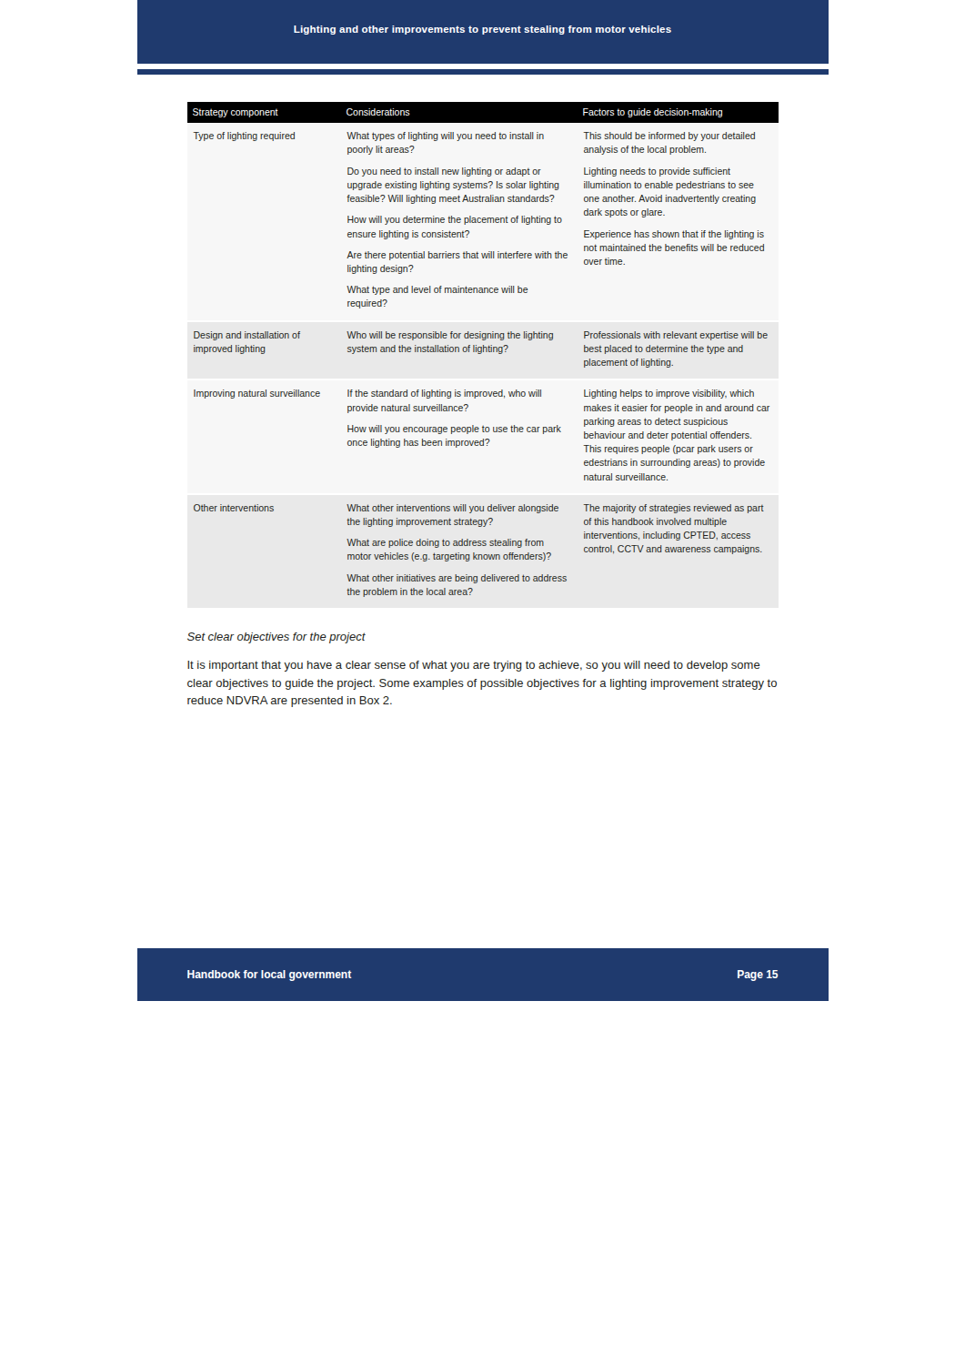Lighting and other improvements to prevent stealing from motor vehicles
| Strategy component | Considerations | Factors to guide decision-making |
| --- | --- | --- |
| Type of lighting required | What types of lighting will you need to install in poorly lit areas? Do you need to install new lighting or adapt or upgrade existing lighting systems? Is solar lighting feasible? Will lighting meet Australian standards? How will you determine the placement of lighting to ensure lighting is consistent? Are there potential barriers that will interfere with the lighting design? What type and level of maintenance will be required? | This should be informed by your detailed analysis of the local problem. Lighting needs to provide sufficient illumination to enable pedestrians to see one another. Avoid inadvertently creating dark spots or glare. Experience has shown that if the lighting is not maintained the benefits will be reduced over time. |
| Design and installation of improved lighting | Who will be responsible for designing the lighting system and the installation of lighting? | Professionals with relevant expertise will be best placed to determine the type and placement of lighting. |
| Improving natural surveillance | If the standard of lighting is improved, who will provide natural surveillance? How will you encourage people to use the car park once lighting has been improved? | Lighting helps to improve visibility, which makes it easier for people in and around car parking areas to detect suspicious behaviour and deter potential offenders. This requires people (pcar park users or edestrians in surrounding areas) to provide natural surveillance. |
| Other interventions | What other interventions will you deliver alongside the lighting improvement strategy? What are police doing to address stealing from motor vehicles (e.g. targeting known offenders)? What other initiatives are being delivered to address the problem in the local area? | The majority of strategies reviewed as part of this handbook involved multiple interventions, including CPTED, access control, CCTV and awareness campaigns. |
Set clear objectives for the project
It is important that you have a clear sense of what you are trying to achieve, so you will need to develop some clear objectives to guide the project. Some examples of possible objectives for a lighting improvement strategy to reduce NDVRA are presented in Box 2.
Handbook for local government
Page 15